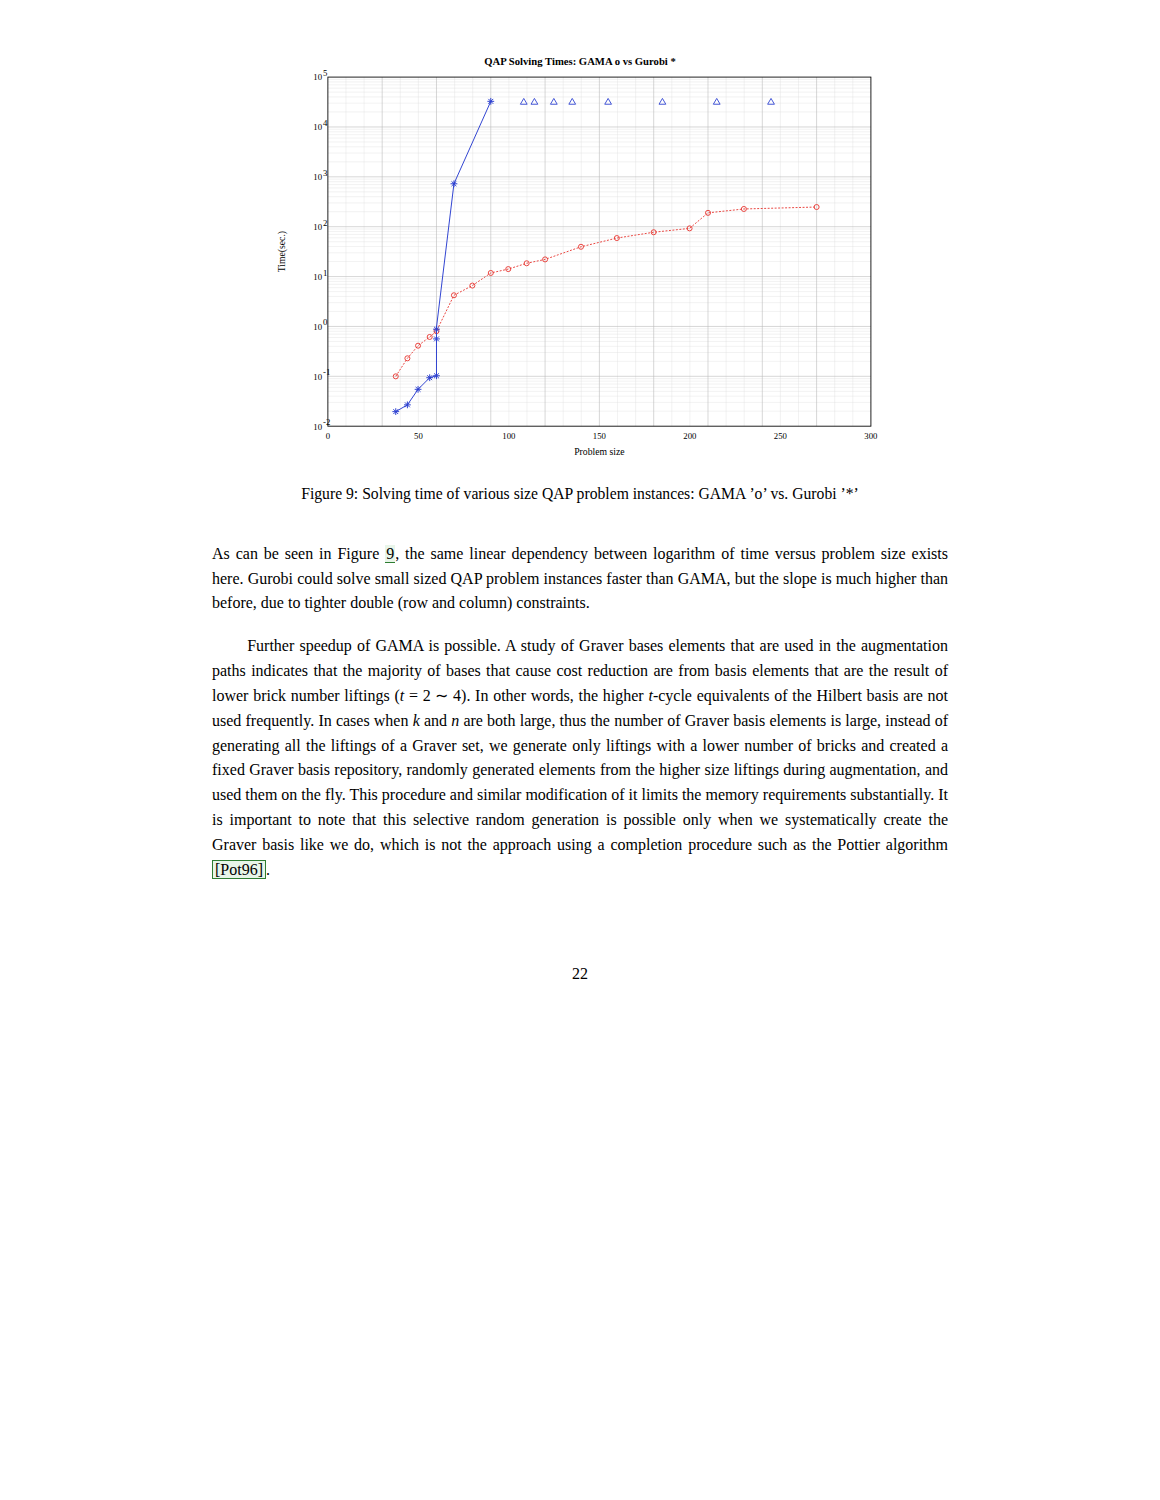QAP Solving Times: GAMA o vs Gurobi * QAP Solving Times: GAMA o vs Gurobi * 10 10 10 10 10 10 10 10 5 4 3 2 1 0 -1 -2 0 50 100 150 200 250 300 Problem size Time(sec.)
Figure 9: Solving time of various size QAP problem instances: GAMA ’o’ vs. Gurobi ’*’
As can be seen in Figure 9, the same linear dependency between logarithm of time versus problem size exists here. Gurobi could solve small sized QAP problem instances faster than GAMA, but the slope is much higher than before, due to tighter double (row and column) constraints.
Further speedup of GAMA is possible. A study of Graver bases elements that are used in the augmentation paths indicates that the majority of bases that cause cost reduction are from basis elements that are the result of lower brick number liftings (t = 2 ∼ 4). In other words, the higher t-cycle equivalents of the Hilbert basis are not used frequently. In cases when k and n are both large, thus the number of Graver basis elements is large, instead of generating all the liftings of a Graver set, we generate only liftings with a lower number of bricks and created a fixed Graver basis repository, randomly generated elements from the higher size liftings during augmentation, and used them on the fly. This procedure and similar modification of it limits the memory requirements substantially. It is important to note that this selective random generation is possible only when we systematically create the Graver basis like we do, which is not the approach using a completion procedure such as the Pottier algorithm [Pot96].
22